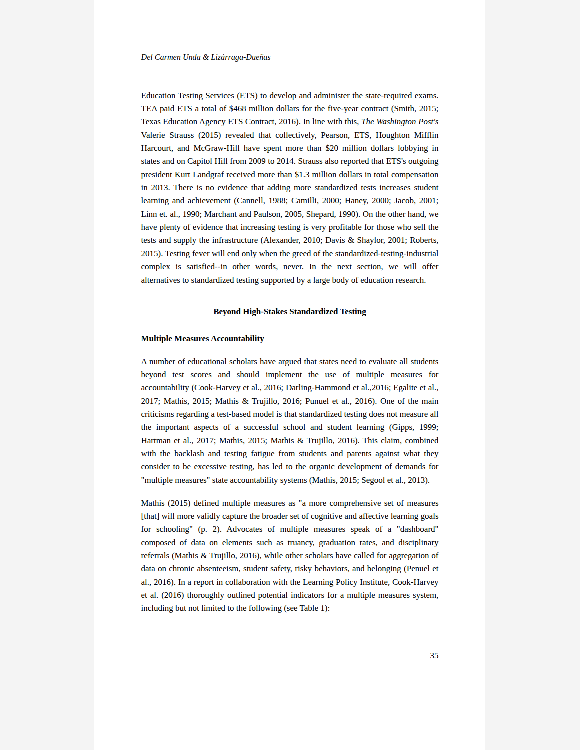Del Carmen Unda & Lizárraga-Dueñas
Education Testing Services (ETS) to develop and administer the state-required exams. TEA paid ETS a total of $468 million dollars for the five-year contract (Smith, 2015; Texas Education Agency ETS Contract, 2016). In line with this, The Washington Post's Valerie Strauss (2015) revealed that collectively, Pearson, ETS, Houghton Mifflin Harcourt, and McGraw-Hill have spent more than $20 million dollars lobbying in states and on Capitol Hill from 2009 to 2014. Strauss also reported that ETS's outgoing president Kurt Landgraf received more than $1.3 million dollars in total compensation in 2013. There is no evidence that adding more standardized tests increases student learning and achievement (Cannell, 1988; Camilli, 2000; Haney, 2000; Jacob, 2001; Linn et. al., 1990; Marchant and Paulson, 2005, Shepard, 1990). On the other hand, we have plenty of evidence that increasing testing is very profitable for those who sell the tests and supply the infrastructure (Alexander, 2010; Davis & Shaylor, 2001; Roberts, 2015). Testing fever will end only when the greed of the standardized-testing-industrial complex is satisfied--in other words, never. In the next section, we will offer alternatives to standardized testing supported by a large body of education research.
Beyond High-Stakes Standardized Testing
Multiple Measures Accountability
A number of educational scholars have argued that states need to evaluate all students beyond test scores and should implement the use of multiple measures for accountability (Cook-Harvey et al., 2016; Darling-Hammond et al.,2016; Egalite et al., 2017; Mathis, 2015; Mathis & Trujillo, 2016; Punuel et al., 2016). One of the main criticisms regarding a test-based model is that standardized testing does not measure all the important aspects of a successful school and student learning (Gipps, 1999; Hartman et al., 2017; Mathis, 2015; Mathis & Trujillo, 2016). This claim, combined with the backlash and testing fatigue from students and parents against what they consider to be excessive testing, has led to the organic development of demands for "multiple measures" state accountability systems (Mathis, 2015; Segool et al., 2013).
Mathis (2015) defined multiple measures as "a more comprehensive set of measures [that] will more validly capture the broader set of cognitive and affective learning goals for schooling" (p. 2). Advocates of multiple measures speak of a "dashboard" composed of data on elements such as truancy, graduation rates, and disciplinary referrals (Mathis & Trujillo, 2016), while other scholars have called for aggregation of data on chronic absenteeism, student safety, risky behaviors, and belonging (Penuel et al., 2016). In a report in collaboration with the Learning Policy Institute, Cook-Harvey et al. (2016) thoroughly outlined potential indicators for a multiple measures system, including but not limited to the following (see Table 1):
35